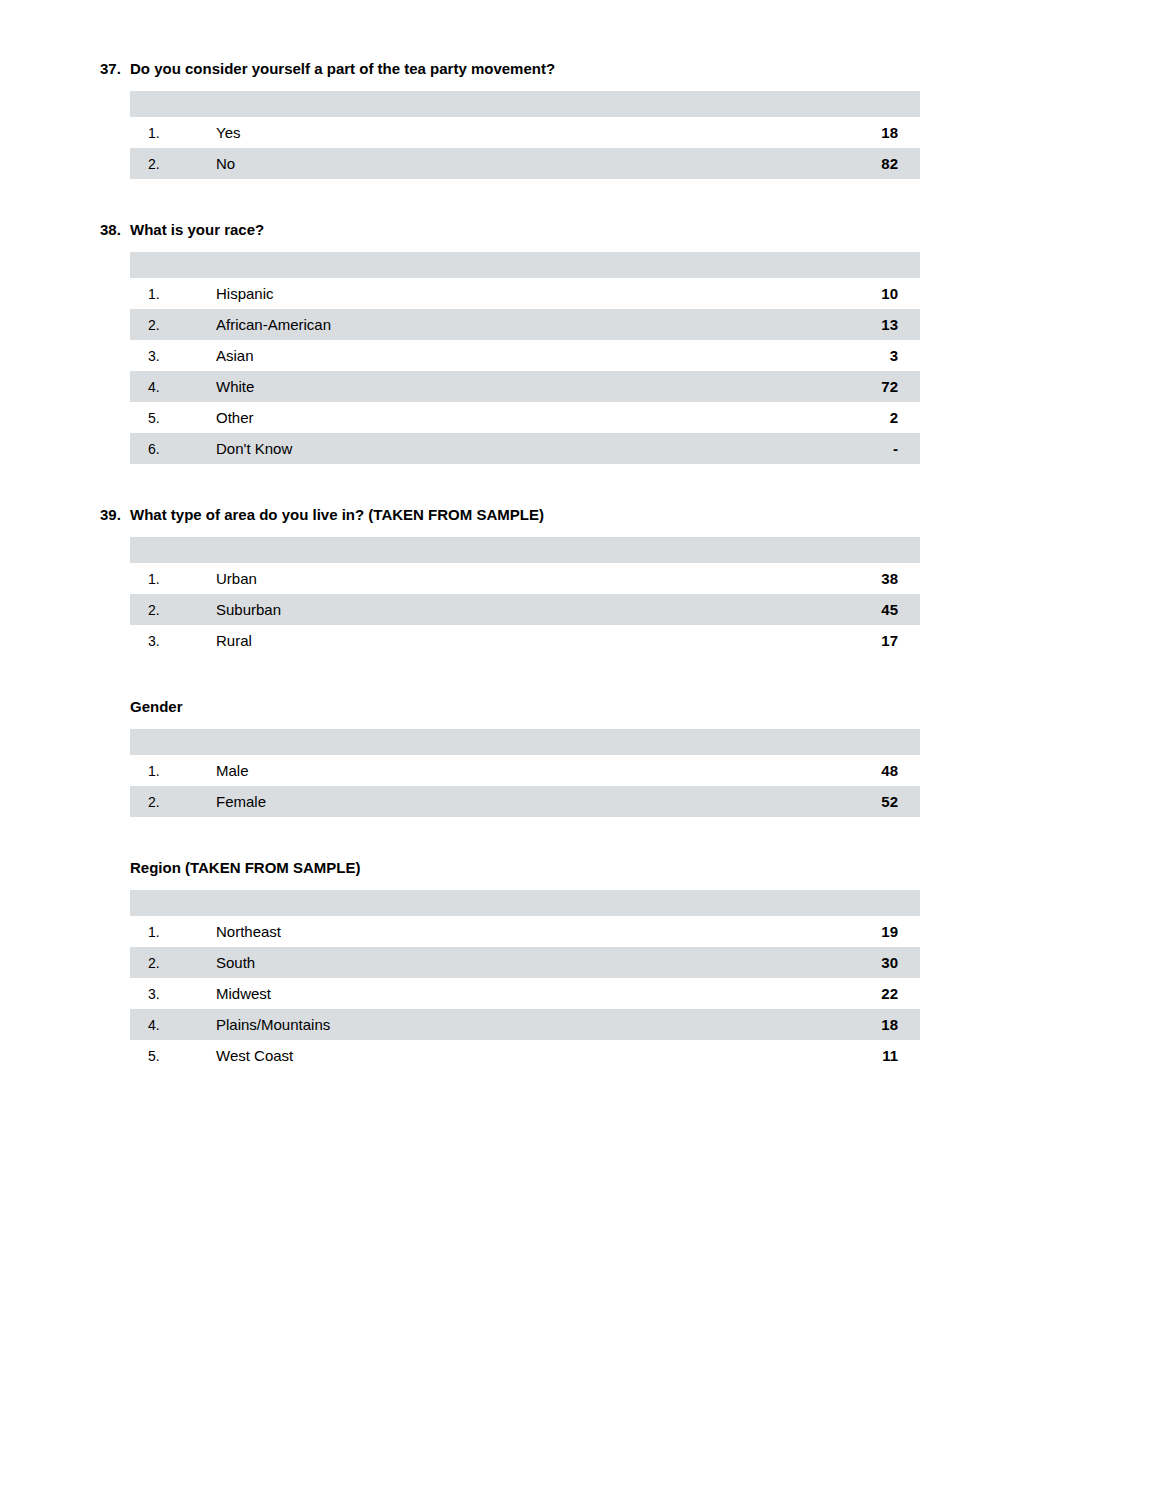37. Do you consider yourself a part of the tea party movement?
| 1. | Yes | 18 |
| 2. | No | 82 |
38. What is your race?
| 1. | Hispanic | 10 |
| 2. | African-American | 13 |
| 3. | Asian | 3 |
| 4. | White | 72 |
| 5. | Other | 2 |
| 6. | Don't Know | - |
39. What type of area do you live in? (TAKEN FROM SAMPLE)
| 1. | Urban | 38 |
| 2. | Suburban | 45 |
| 3. | Rural | 17 |
Gender
| 1. | Male | 48 |
| 2. | Female | 52 |
Region (TAKEN FROM SAMPLE)
| 1. | Northeast | 19 |
| 2. | South | 30 |
| 3. | Midwest | 22 |
| 4. | Plains/Mountains | 18 |
| 5. | West Coast | 11 |